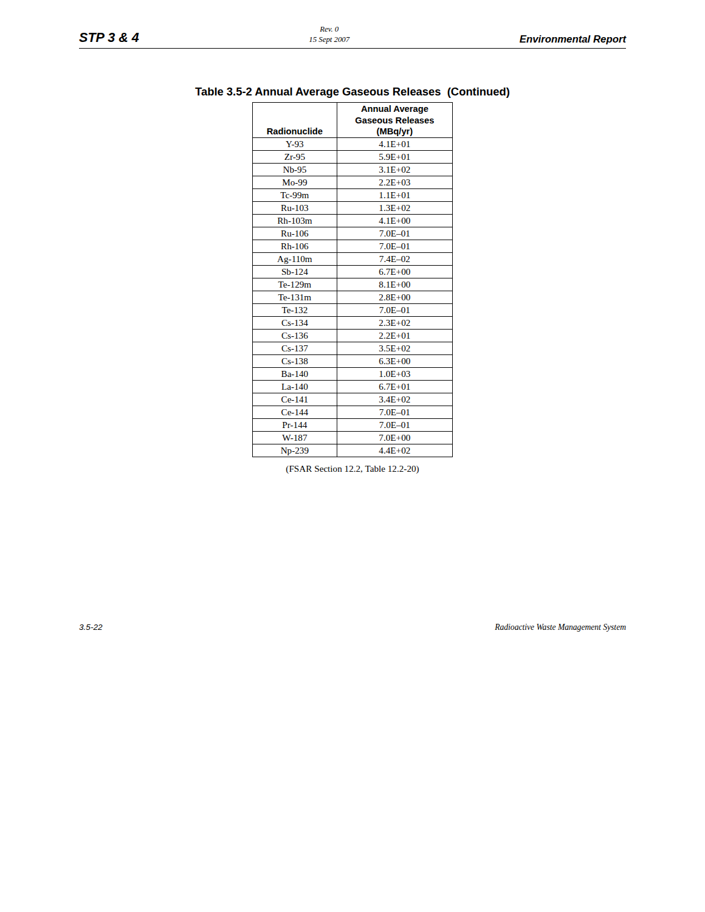STP 3 & 4
Rev. 0
15 Sept 2007
Environmental Report
Table 3.5-2 Annual Average Gaseous Releases (Continued)
| Radionuclide | Annual Average Gaseous Releases (MBq/yr) |
| --- | --- |
| Y-93 | 4.1E+01 |
| Zr-95 | 5.9E+01 |
| Nb-95 | 3.1E+02 |
| Mo-99 | 2.2E+03 |
| Tc-99m | 1.1E+01 |
| Ru-103 | 1.3E+02 |
| Rh-103m | 4.1E+00 |
| Ru-106 | 7.0E–01 |
| Rh-106 | 7.0E–01 |
| Ag-110m | 7.4E–02 |
| Sb-124 | 6.7E+00 |
| Te-129m | 8.1E+00 |
| Te-131m | 2.8E+00 |
| Te-132 | 7.0E–01 |
| Cs-134 | 2.3E+02 |
| Cs-136 | 2.2E+01 |
| Cs-137 | 3.5E+02 |
| Cs-138 | 6.3E+00 |
| Ba-140 | 1.0E+03 |
| La-140 | 6.7E+01 |
| Ce-141 | 3.4E+02 |
| Ce-144 | 7.0E–01 |
| Pr-144 | 7.0E–01 |
| W-187 | 7.0E+00 |
| Np-239 | 4.4E+02 |
(FSAR Section 12.2, Table 12.2-20)
3.5-22
Radioactive Waste Management System